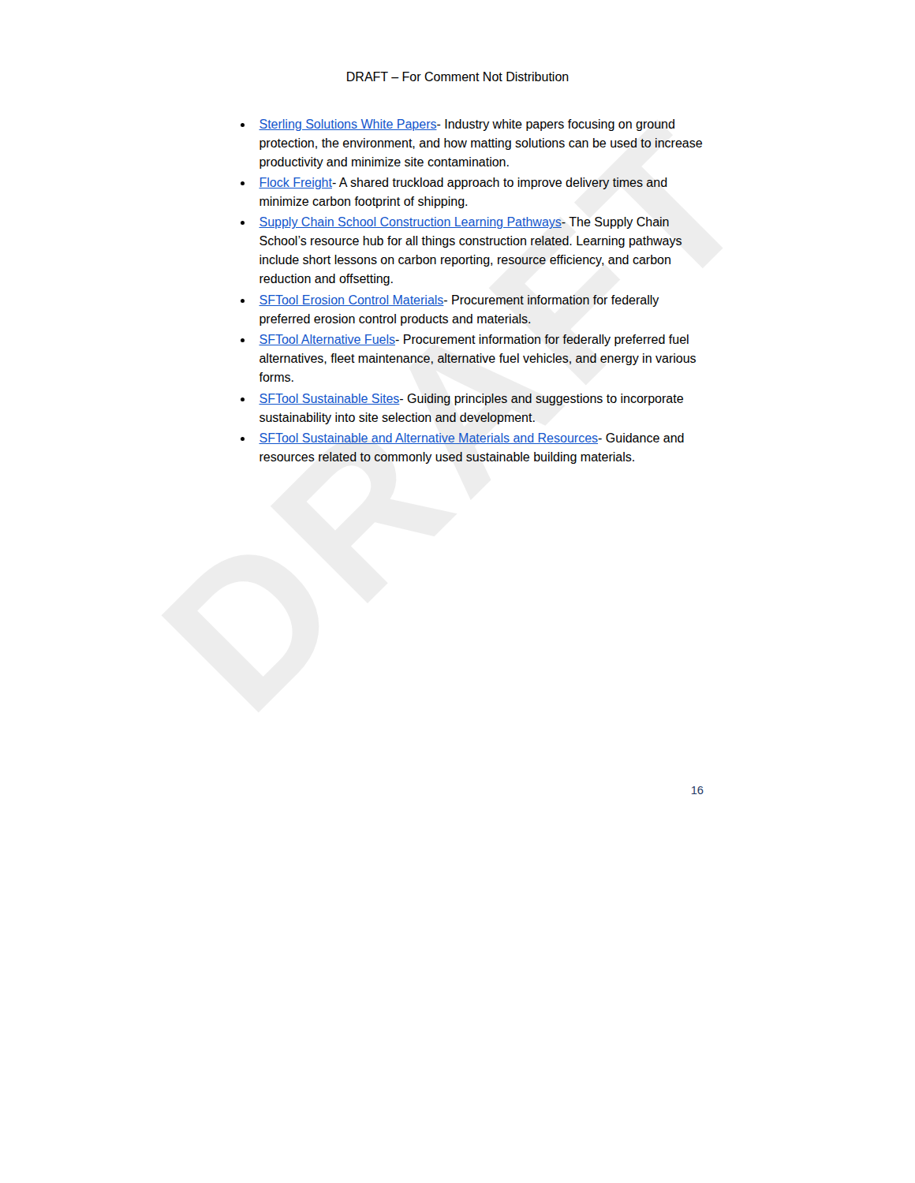DRAFT
DRAFT – For Comment Not Distribution
Sterling Solutions White Papers- Industry white papers focusing on ground protection, the environment, and how matting solutions can be used to increase productivity and minimize site contamination.
Flock Freight- A shared truckload approach to improve delivery times and minimize carbon footprint of shipping.
Supply Chain School Construction Learning Pathways- The Supply Chain School’s resource hub for all things construction related. Learning pathways include short lessons on carbon reporting, resource efficiency, and carbon reduction and offsetting.
SFTool Erosion Control Materials- Procurement information for federally preferred erosion control products and materials.
SFTool Alternative Fuels- Procurement information for federally preferred fuel alternatives, fleet maintenance, alternative fuel vehicles, and energy in various forms.
SFTool Sustainable Sites- Guiding principles and suggestions to incorporate sustainability into site selection and development.
SFTool Sustainable and Alternative Materials and Resources- Guidance and resources related to commonly used sustainable building materials.
16